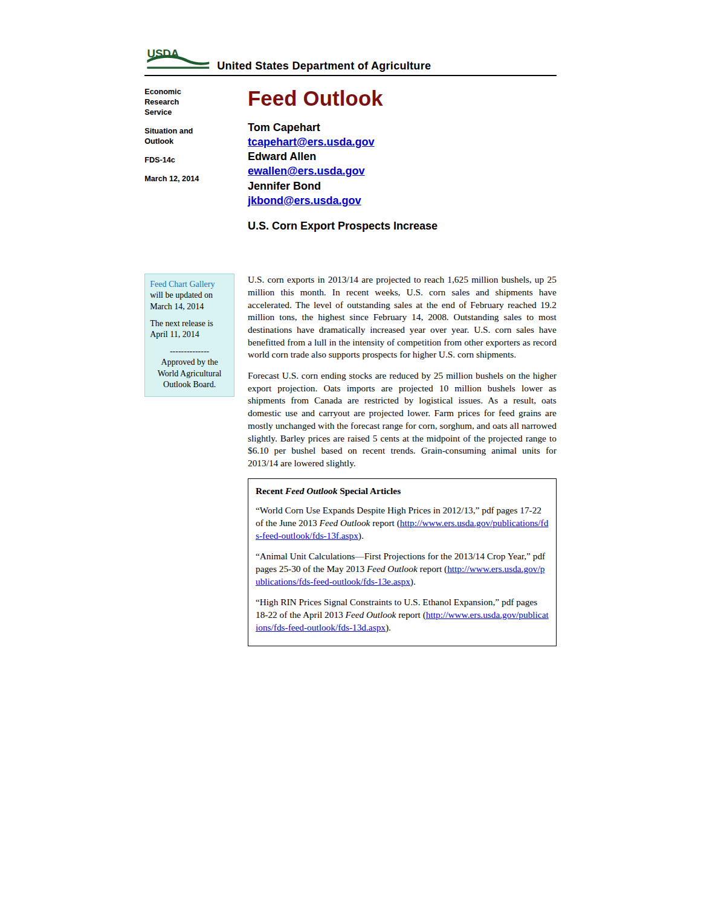USDA
United States Department of Agriculture
Economic
Research
Service
Situation and
Outlook
FDS-14c
March 12, 2014
Feed Outlook
Tom Capehart
tcapehart@ers.usda.gov
Edward Allen
ewallen@ers.usda.gov
Jennifer Bond
jkbond@ers.usda.gov
U.S. Corn Export Prospects Increase
Feed Chart Gallery will be updated on March 14, 2014
The next release is April 11, 2014
--------------
Approved by the
World Agricultural
Outlook Board.
U.S. corn exports in 2013/14 are projected to reach 1,625 million bushels, up 25 million this month. In recent weeks, U.S. corn sales and shipments have accelerated. The level of outstanding sales at the end of February reached 19.2 million tons, the highest since February 14, 2008. Outstanding sales to most destinations have dramatically increased year over year. U.S. corn sales have benefitted from a lull in the intensity of competition from other exporters as record world corn trade also supports prospects for higher U.S. corn shipments.
Forecast U.S. corn ending stocks are reduced by 25 million bushels on the higher export projection. Oats imports are projected 10 million bushels lower as shipments from Canada are restricted by logistical issues. As a result, oats domestic use and carryout are projected lower. Farm prices for feed grains are mostly unchanged with the forecast range for corn, sorghum, and oats all narrowed slightly. Barley prices are raised 5 cents at the midpoint of the projected range to $6.10 per bushel based on recent trends. Grain-consuming animal units for 2013/14 are lowered slightly.
Recent Feed Outlook Special Articles
“World Corn Use Expands Despite High Prices in 2012/13,” pdf pages 17-22 of the June 2013 Feed Outlook report (http://www.ers.usda.gov/publications/fds-feed-outlook/fds-13f.aspx).
“Animal Unit Calculations—First Projections for the 2013/14 Crop Year,” pdf pages 25-30 of the May 2013 Feed Outlook report (http://www.ers.usda.gov/publications/fds-feed-outlook/fds-13e.aspx).
“High RIN Prices Signal Constraints to U.S. Ethanol Expansion,” pdf pages 18-22 of the April 2013 Feed Outlook report (http://www.ers.usda.gov/publications/fds-feed-outlook/fds-13d.aspx).